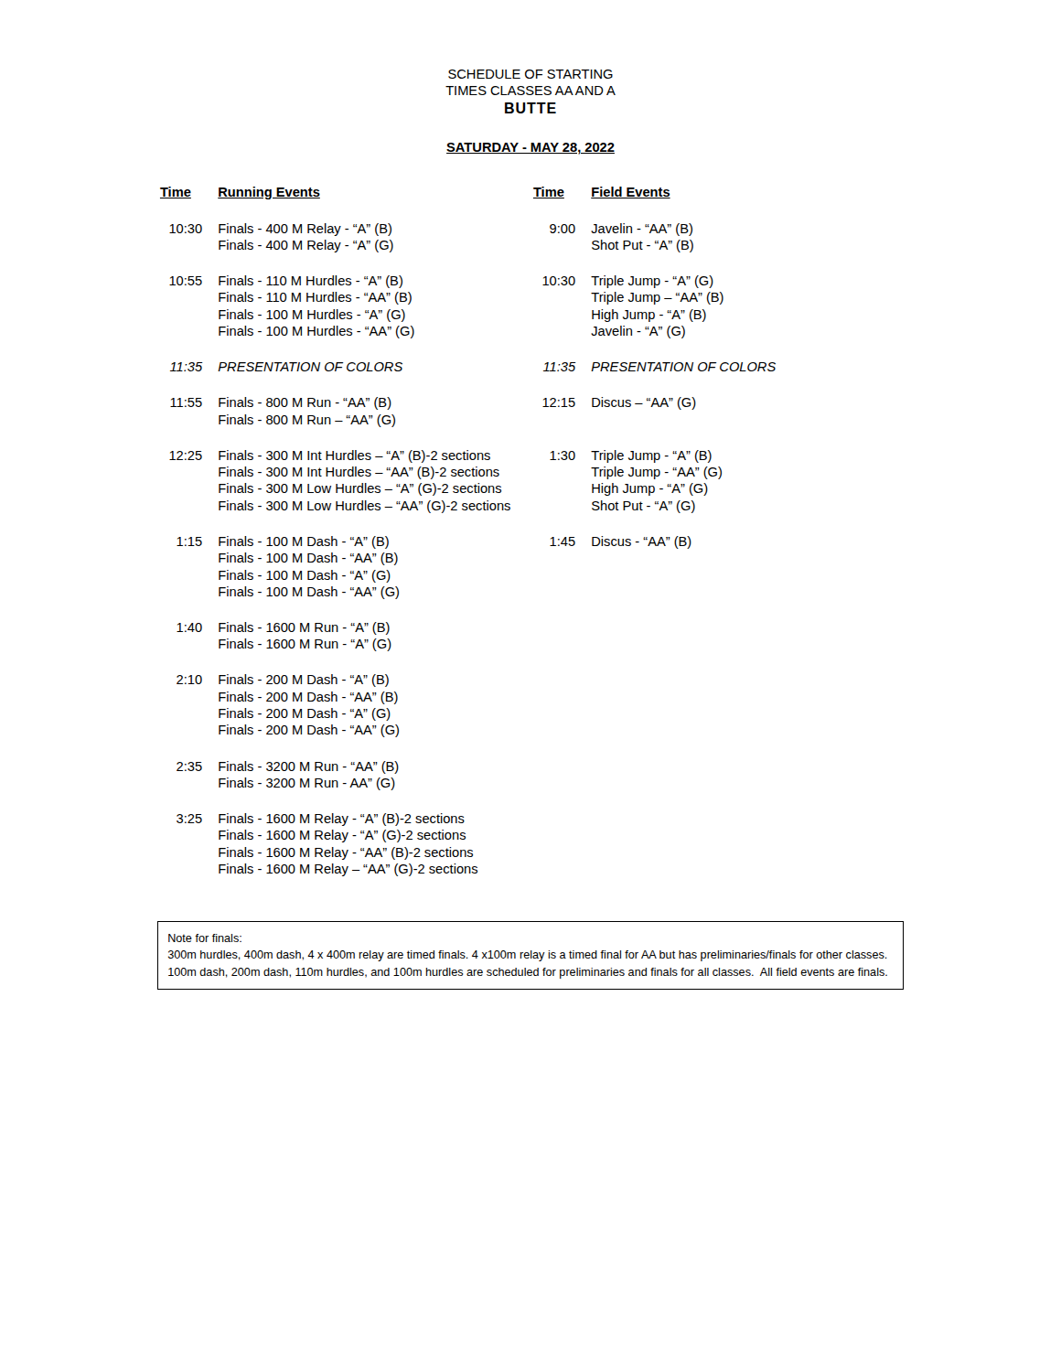SCHEDULE OF STARTING TIMES CLASSES AA AND A BUTTE
SATURDAY - MAY 28, 2022
| Time | Running Events | Time | Field Events |
| --- | --- | --- | --- |
| 10:30 | Finals - 400 M Relay - “A” (B) Finals - 400 M Relay - “A” (G) | 9:00 | Javelin - “AA” (B) Shot Put - “A” (B) |
| 10:55 | Finals - 110 M Hurdles - “A” (B) Finals - 110 M Hurdles - “AA” (B) Finals - 100 M Hurdles - “A” (G) Finals - 100 M Hurdles - “AA” (G) | 10:30 | Triple Jump - “A” (G) Triple Jump – “AA” (B) High Jump - “A” (B) Javelin - “A” (G) |
| 11:35 | PRESENTATION OF COLORS | 11:35 | PRESENTATION OF COLORS |
| 11:55 | Finals - 800 M Run - “AA” (B) Finals - 800 M Run – “AA” (G) | 12:15 | Discus – “AA” (G) |
| 12:25 | Finals - 300 M Int Hurdles – “A” (B)-2 sections Finals - 300 M Int Hurdles – “AA” (B)-2 sections Finals - 300 M Low Hurdles – “A” (G)-2 sections Finals - 300 M Low Hurdles – “AA” (G)-2 sections | 1:30 | Triple Jump - “A” (B) Triple Jump - “AA” (G) High Jump - “A” (G) Shot Put - “A” (G) |
| 1:15 | Finals - 100 M Dash - “A” (B) Finals - 100 M Dash - “AA” (B) Finals - 100 M Dash - “A” (G) Finals - 100 M Dash - “AA” (G) | 1:45 | Discus - “AA” (B) |
| 1:40 | Finals - 1600 M Run - “A” (B) Finals - 1600 M Run - “A” (G) | | |
| 2:10 | Finals - 200 M Dash - “A” (B) Finals - 200 M Dash - “AA” (B) Finals - 200 M Dash - “A” (G) Finals - 200 M Dash - “AA” (G) | | |
| 2:35 | Finals - 3200 M Run - “AA” (B) Finals - 3200 M Run - AA” (G) | | |
| 3:25 | Finals - 1600 M Relay - “A” (B)-2 sections Finals - 1600 M Relay - “A” (G)-2 sections Finals - 1600 M Relay - “AA” (B)-2 sections Finals - 1600 M Relay – “AA” (G)-2 sections | | |
Note for finals:
300m hurdles, 400m dash, 4 x 400m relay are timed finals. 4 x100m relay is a timed final for AA but has preliminaries/finals for other classes.
100m dash, 200m dash, 110m hurdles, and 100m hurdles are scheduled for preliminaries and finals for all classes. All field events are finals.